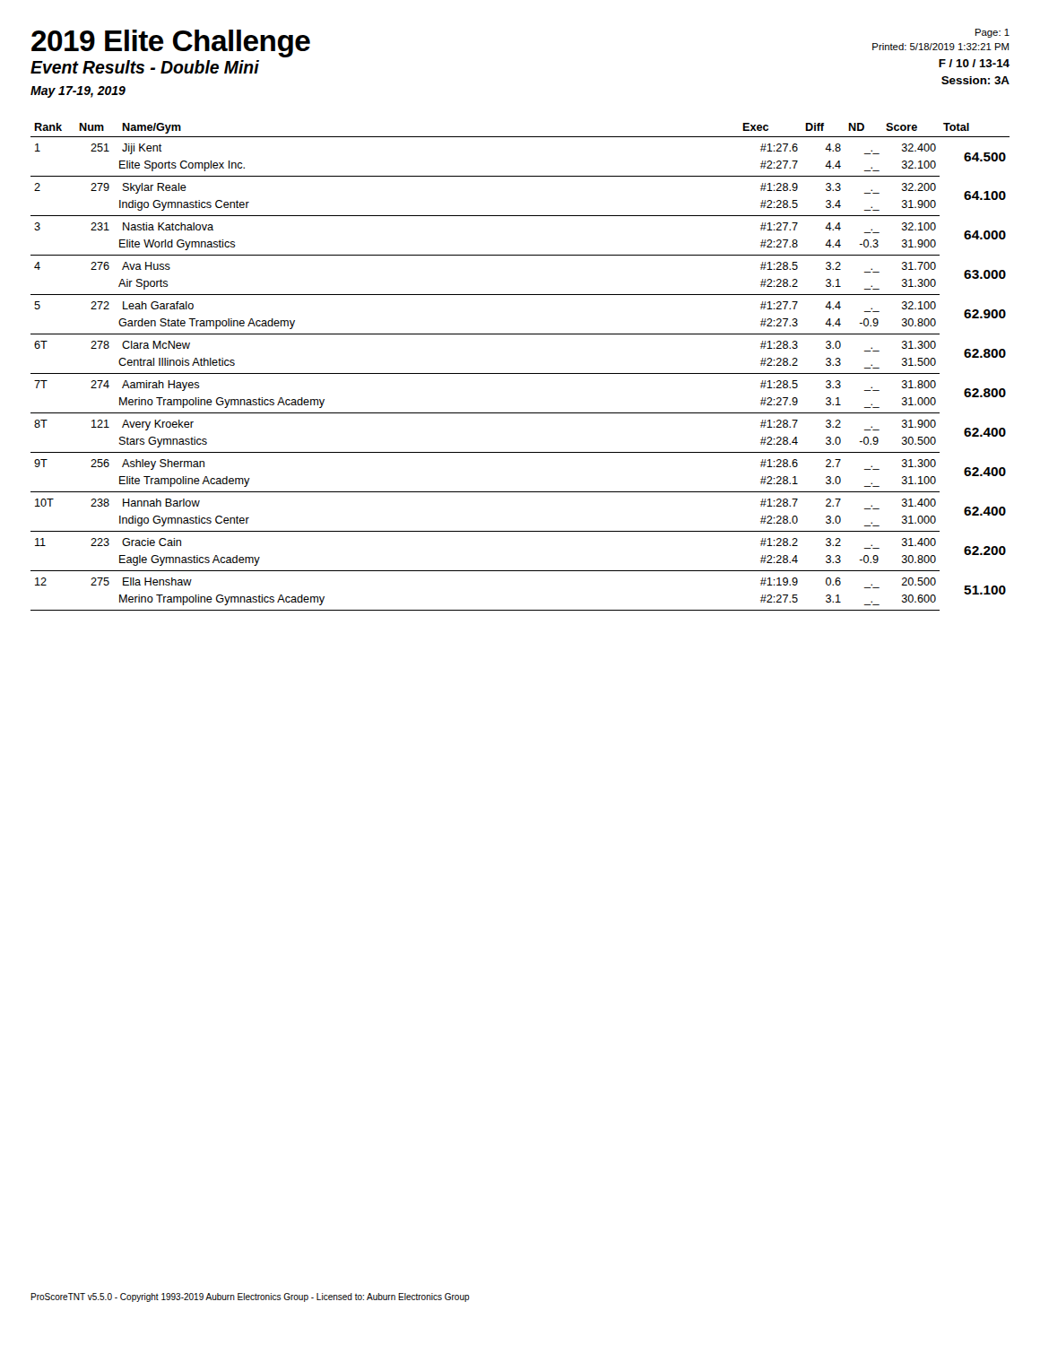2019 Elite Challenge
Event Results - Double Mini
May 17-19, 2019
Page: 1
Printed: 5/18/2019 1:32:21 PM
F / 10 / 13-14
Session: 3A
| Rank | Num | Name/Gym | Exec | Diff | ND | Score | Total |
| --- | --- | --- | --- | --- | --- | --- | --- |
| 1 | 251 | Jiji Kent | #1: 27.6 | 4.8 | _._ | 32.400 | 64.500 |
| | | Elite Sports Complex Inc. | #2: 27.7 | 4.4 | _._ | 32.100 |
| 2 | 279 | Skylar Reale | #1: 28.9 | 3.3 | _._ | 32.200 | 64.100 |
| | | Indigo Gymnastics Center | #2: 28.5 | 3.4 | _._ | 31.900 |
| 3 | 231 | Nastia Katchalova | #1: 27.7 | 4.4 | _._ | 32.100 | 64.000 |
| | | Elite World Gymnastics | #2: 27.8 | 4.4 | -0.3 | 31.900 |
| 4 | 276 | Ava Huss | #1: 28.5 | 3.2 | _._ | 31.700 | 63.000 |
| | | Air Sports | #2: 28.2 | 3.1 | _._ | 31.300 |
| 5 | 272 | Leah Garafalo | #1: 27.7 | 4.4 | _._ | 32.100 | 62.900 |
| | | Garden State Trampoline Academy | #2: 27.3 | 4.4 | -0.9 | 30.800 |
| 6T | 278 | Clara McNew | #1: 28.3 | 3.0 | _._ | 31.300 | 62.800 |
| | | Central Illinois Athletics | #2: 28.2 | 3.3 | _._ | 31.500 |
| 7T | 274 | Aamirah Hayes | #1: 28.5 | 3.3 | _._ | 31.800 | 62.800 |
| | | Merino Trampoline Gymnastics Academy | #2: 27.9 | 3.1 | _._ | 31.000 |
| 8T | 121 | Avery Kroeker | #1: 28.7 | 3.2 | _._ | 31.900 | 62.400 |
| | | Stars Gymnastics | #2: 28.4 | 3.0 | -0.9 | 30.500 |
| 9T | 256 | Ashley Sherman | #1: 28.6 | 2.7 | _._ | 31.300 | 62.400 |
| | | Elite Trampoline Academy | #2: 28.1 | 3.0 | _._ | 31.100 |
| 10T | 238 | Hannah Barlow | #1: 28.7 | 2.7 | _._ | 31.400 | 62.400 |
| | | Indigo Gymnastics Center | #2: 28.0 | 3.0 | _._ | 31.000 |
| 11 | 223 | Gracie Cain | #1: 28.2 | 3.2 | _._ | 31.400 | 62.200 |
| | | Eagle Gymnastics Academy | #2: 28.4 | 3.3 | -0.9 | 30.800 |
| 12 | 275 | Ella Henshaw | #1: 19.9 | 0.6 | _._ | 20.500 | 51.100 |
| | | Merino Trampoline Gymnastics Academy | #2: 27.5 | 3.1 | _._ | 30.600 |
ProScoreTNT v5.5.0 - Copyright 1993-2019 Auburn Electronics Group - Licensed to: Auburn Electronics Group